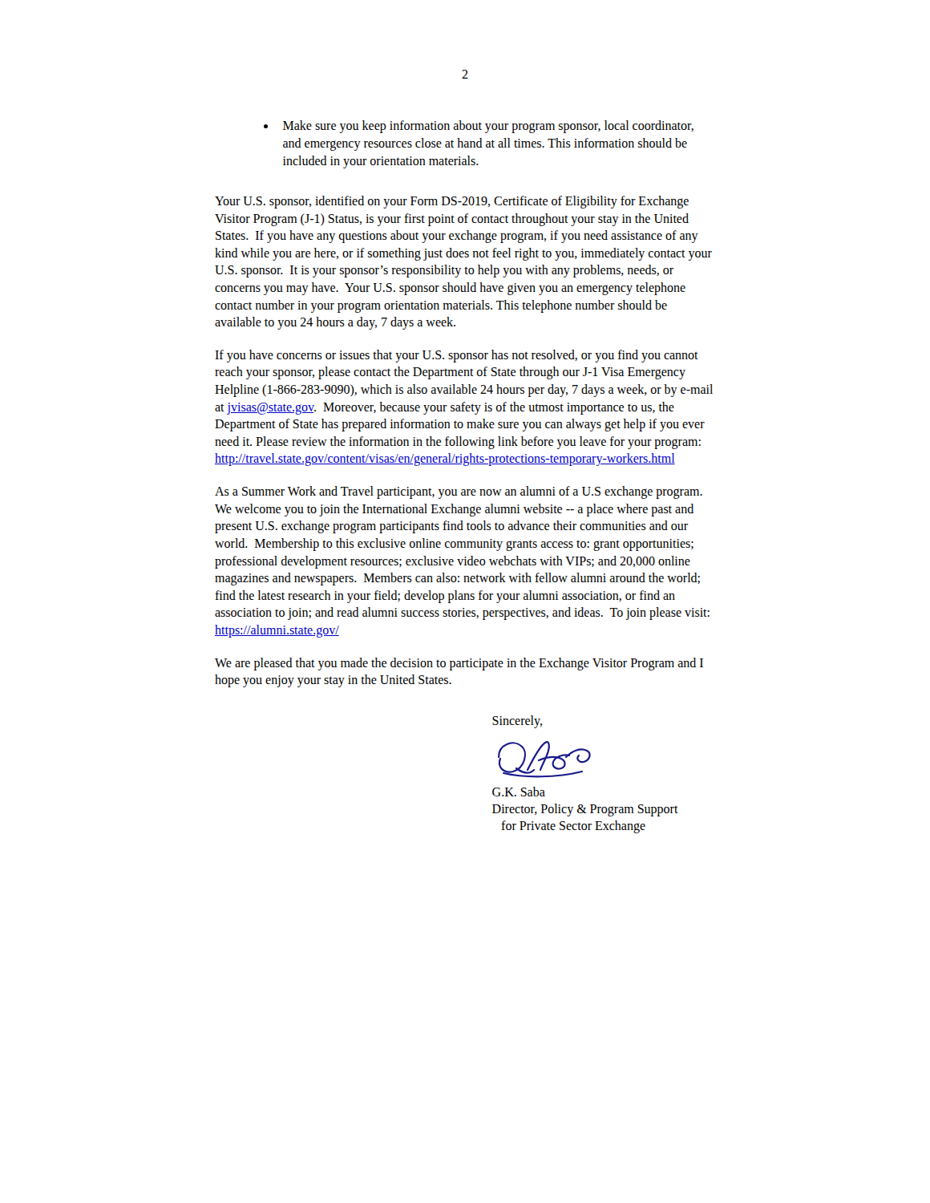2
Make sure you keep information about your program sponsor, local coordinator, and emergency resources close at hand at all times. This information should be included in your orientation materials.
Your U.S. sponsor, identified on your Form DS-2019, Certificate of Eligibility for Exchange Visitor Program (J-1) Status, is your first point of contact throughout your stay in the United States. If you have any questions about your exchange program, if you need assistance of any kind while you are here, or if something just does not feel right to you, immediately contact your U.S. sponsor. It is your sponsor’s responsibility to help you with any problems, needs, or concerns you may have. Your U.S. sponsor should have given you an emergency telephone contact number in your program orientation materials. This telephone number should be available to you 24 hours a day, 7 days a week.
If you have concerns or issues that your U.S. sponsor has not resolved, or you find you cannot reach your sponsor, please contact the Department of State through our J-1 Visa Emergency Helpline (1-866-283-9090), which is also available 24 hours per day, 7 days a week, or by e-mail at jvisas@state.gov. Moreover, because your safety is of the utmost importance to us, the Department of State has prepared information to make sure you can always get help if you ever need it. Please review the information in the following link before you leave for your program: http://travel.state.gov/content/visas/en/general/rights-protections-temporary-workers.html
As a Summer Work and Travel participant, you are now an alumni of a U.S exchange program. We welcome you to join the International Exchange alumni website -- a place where past and present U.S. exchange program participants find tools to advance their communities and our world. Membership to this exclusive online community grants access to: grant opportunities; professional development resources; exclusive video webchats with VIPs; and 20,000 online magazines and newspapers. Members can also: network with fellow alumni around the world; find the latest research in your field; develop plans for your alumni association, or find an association to join; and read alumni success stories, perspectives, and ideas. To join please visit: https://alumni.state.gov/
We are pleased that you made the decision to participate in the Exchange Visitor Program and I hope you enjoy your stay in the United States.
Sincerely,
G.K. Saba
Director, Policy & Program Support
for Private Sector Exchange